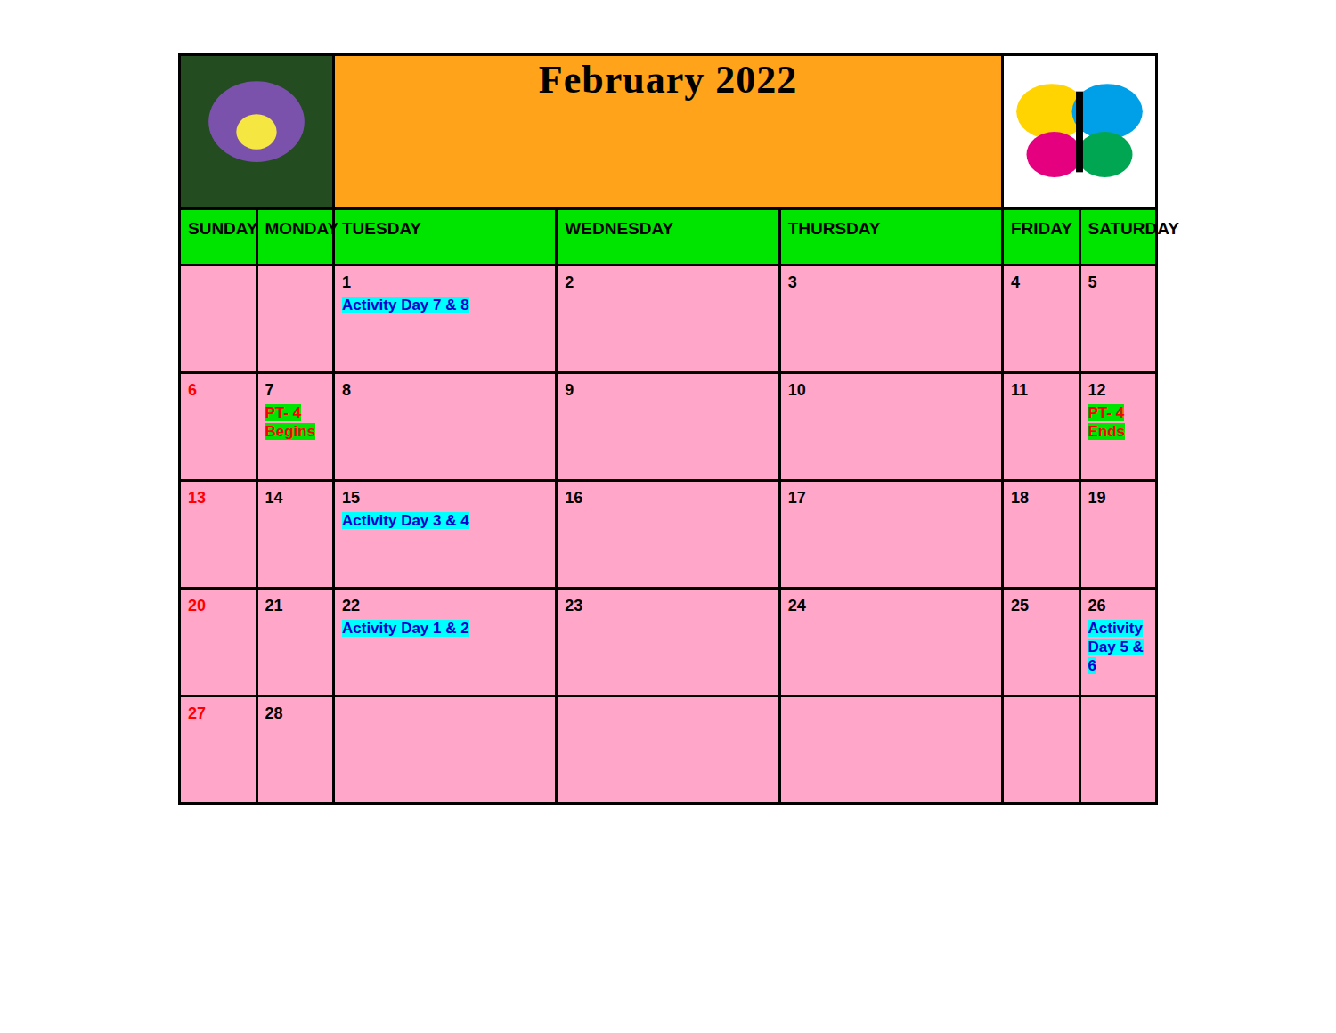| | February 2022 | |
| SUNDAY | MONDAY | TUESDAY | WEDNESDAY | THURSDAY | FRIDAY | SATURDAY |
| | | 1 Activity Day 7 & 8 | 2 | 3 | 4 | 5 |
| 6 | 7 PT- 4 Begins | 8 | 9 | 10 | 11 | 12 PT- 4 Ends |
| 13 | 14 | 15 Activity Day 3 & 4 | 16 | 17 | 18 | 19 |
| 20 | 21 | 22 Activity Day 1 & 2 | 23 | 24 | 25 | 26 Activity Day 5 & 6 |
| 27 | 28 | | | | | |